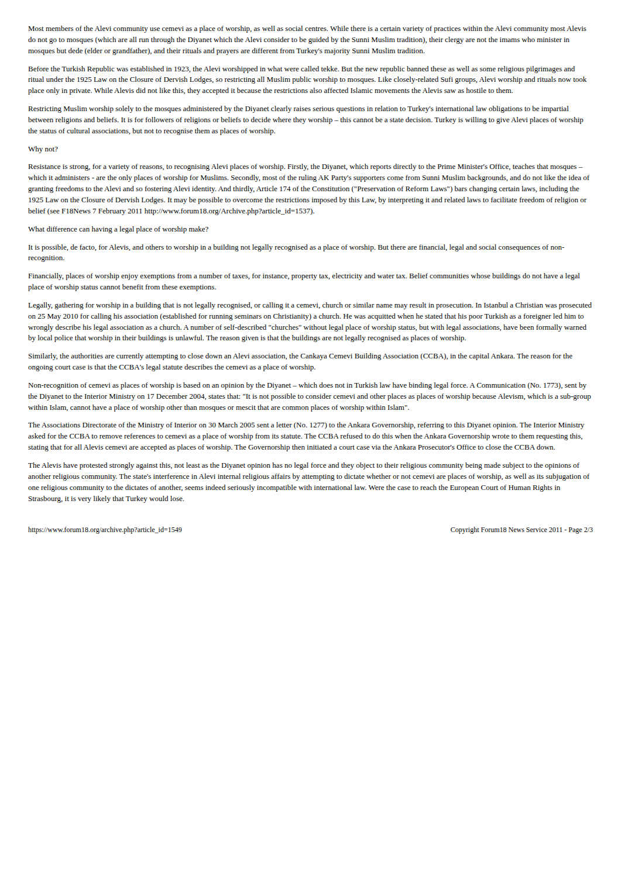Most members of the Alevi community use cemevi as a place of worship, as well as social centres. While there is a certain variety of practices within the Alevi community most Alevis do not go to mosques (which are all run through the Diyanet which the Alevi consider to be guided by the Sunni Muslim tradition), their clergy are not the imams who minister in mosques but dede (elder or grandfather), and their rituals and prayers are different from Turkey's majority Sunni Muslim tradition.
Before the Turkish Republic was established in 1923, the Alevi worshipped in what were called tekke. But the new republic banned these as well as some religious pilgrimages and ritual under the 1925 Law on the Closure of Dervish Lodges, so restricting all Muslim public worship to mosques. Like closely-related Sufi groups, Alevi worship and rituals now took place only in private. While Alevis did not like this, they accepted it because the restrictions also affected Islamic movements the Alevis saw as hostile to them.
Restricting Muslim worship solely to the mosques administered by the Diyanet clearly raises serious questions in relation to Turkey's international law obligations to be impartial between religions and beliefs. It is for followers of religions or beliefs to decide where they worship – this cannot be a state decision. Turkey is willing to give Alevi places of worship the status of cultural associations, but not to recognise them as places of worship.
Why not?
Resistance is strong, for a variety of reasons, to recognising Alevi places of worship. Firstly, the Diyanet, which reports directly to the Prime Minister's Office, teaches that mosques – which it administers - are the only places of worship for Muslims. Secondly, most of the ruling AK Party's supporters come from Sunni Muslim backgrounds, and do not like the idea of granting freedoms to the Alevi and so fostering Alevi identity. And thirdly, Article 174 of the Constitution ("Preservation of Reform Laws") bars changing certain laws, including the 1925 Law on the Closure of Dervish Lodges. It may be possible to overcome the restrictions imposed by this Law, by interpreting it and related laws to facilitate freedom of religion or belief (see F18News 7 February 2011 http://www.forum18.org/Archive.php?article_id=1537).
What difference can having a legal place of worship make?
It is possible, de facto, for Alevis, and others to worship in a building not legally recognised as a place of worship. But there are financial, legal and social consequences of non-recognition.
Financially, places of worship enjoy exemptions from a number of taxes, for instance, property tax, electricity and water tax. Belief communities whose buildings do not have a legal place of worship status cannot benefit from these exemptions.
Legally, gathering for worship in a building that is not legally recognised, or calling it a cemevi, church or similar name may result in prosecution. In Istanbul a Christian was prosecuted on 25 May 2010 for calling his association (established for running seminars on Christianity) a church. He was acquitted when he stated that his poor Turkish as a foreigner led him to wrongly describe his legal association as a church. A number of self-described "churches" without legal place of worship status, but with legal associations, have been formally warned by local police that worship in their buildings is unlawful. The reason given is that the buildings are not legally recognised as places of worship.
Similarly, the authorities are currently attempting to close down an Alevi association, the Cankaya Cemevi Building Association (CCBA), in the capital Ankara. The reason for the ongoing court case is that the CCBA's legal statute describes the cemevi as a place of worship.
Non-recognition of cemevi as places of worship is based on an opinion by the Diyanet – which does not in Turkish law have binding legal force. A Communication (No. 1773), sent by the Diyanet to the Interior Ministry on 17 December 2004, states that: "It is not possible to consider cemevi and other places as places of worship because Alevism, which is a sub-group within Islam, cannot have a place of worship other than mosques or mescit that are common places of worship within Islam".
The Associations Directorate of the Ministry of Interior on 30 March 2005 sent a letter (No. 1277) to the Ankara Governorship, referring to this Diyanet opinion. The Interior Ministry asked for the CCBA to remove references to cemevi as a place of worship from its statute. The CCBA refused to do this when the Ankara Governorship wrote to them requesting this, stating that for all Alevis cemevi are accepted as places of worship. The Governorship then initiated a court case via the Ankara Prosecutor's Office to close the CCBA down.
The Alevis have protested strongly against this, not least as the Diyanet opinion has no legal force and they object to their religious community being made subject to the opinions of another religious community. The state's interference in Alevi internal religious affairs by attempting to dictate whether or not cemevi are places of worship, as well as its subjugation of one religious community to the dictates of another, seems indeed seriously incompatible with international law. Were the case to reach the European Court of Human Rights in Strasbourg, it is very likely that Turkey would lose.
https://www.forum18.org/archive.php?article_id=1549
Copyright Forum18 News Service 2011 - Page 2/3